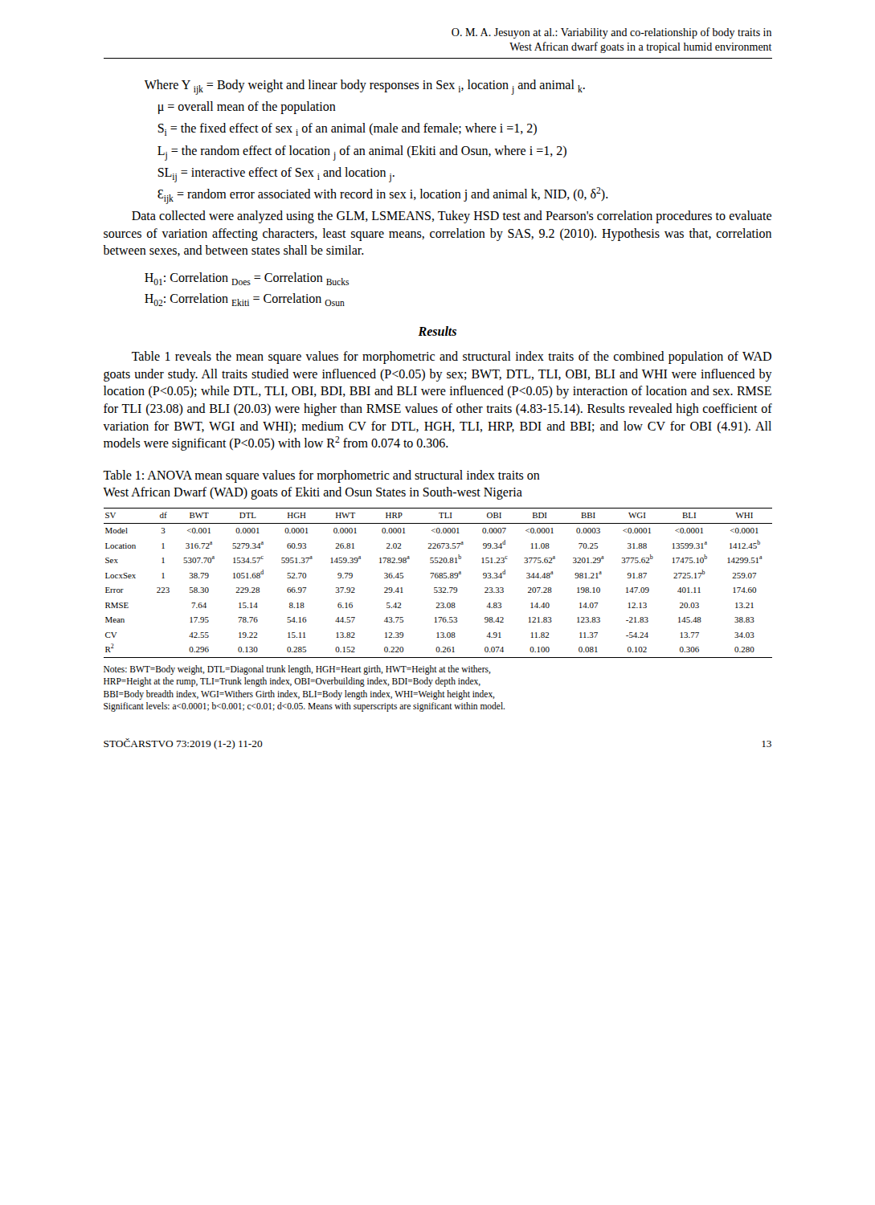O. M. A. Jesuyon at al.: Variability and co-relationship of body traits in
West African dwarf goats in a tropical humid environment
Where Y ijk = Body weight and linear body responses in Sex i, location j and animal k.
μ = overall mean of the population
Si = the fixed effect of sex i of an animal (male and female; where i =1, 2)
Lj = the random effect of location j of an animal (Ekiti and Osun, where i =1, 2)
SLij = interactive effect of Sex i and location j.
Ɛijk = random error associated with record in sex i, location j and animal k, NID, (0, δ2).
Data collected were analyzed using the GLM, LSMEANS, Tukey HSD test and Pearson's correlation procedures to evaluate sources of variation affecting characters, least square means, correlation by SAS, 9.2 (2010). Hypothesis was that, correlation between sexes, and between states shall be similar.
H01: Correlation Does = Correlation Bucks
H02: Correlation Ekiti = Correlation Osun
Results
Table 1 reveals the mean square values for morphometric and structural index traits of the combined population of WAD goats under study. All traits studied were influenced (P<0.05) by sex; BWT, DTL, TLI, OBI, BLI and WHI were influenced by location (P<0.05); while DTL, TLI, OBI, BDI, BBI and BLI were influenced (P<0.05) by interaction of location and sex. RMSE for TLI (23.08) and BLI (20.03) were higher than RMSE values of other traits (4.83-15.14). Results revealed high coefficient of variation for BWT, WGI and WHI); medium CV for DTL, HGH, TLI, HRP, BDI and BBI; and low CV for OBI (4.91). All models were significant (P<0.05) with low R2 from 0.074 to 0.306.
Table 1: ANOVA mean square values for morphometric and structural index traits on
West African Dwarf (WAD) goats of Ekiti and Osun States in South-west Nigeria
| SV | df | BWT | DTL | HGH | HWT | HRP | TLI | OBI | BDI | BBI | WGI | BLI | WHI |
| --- | --- | --- | --- | --- | --- | --- | --- | --- | --- | --- | --- | --- | --- |
| Model | 3 | <0.001 | 0.0001 | 0.0001 | 0.0001 | 0.0001 | <0.0001 | 0.0007 | <0.0001 | 0.0003 | <0.0001 | <0.0001 | <0.0001 |
| Location | 1 | 316.72 a | 5279.34 a | 60.93 | 26.81 | 2.02 | 22673.57 a | 99.34 d | 11.08 | 70.25 | 31.88 | 13599.31 a | 1412.45 b |
| Sex | 1 | 5307.70 a | 1534.57 c | 5951.37 a | 1459.39 a | 1782.98 a | 5520.81 b | 151.23 c | 3775.62 a | 3201.29 a | 3775.62 b | 17475.10 b | 14299.51 a |
| LocxSex | 1 | 38.79 | 1051.68 d | 52.70 | 9.79 | 36.45 | 7685.89 a | 93.34 d | 344.48 a | 981.21 a | 91.87 | 2725.17 b | 259.07 |
| Error | 223 | 58.30 | 229.28 | 66.97 | 37.92 | 29.41 | 532.79 | 23.33 | 207.28 | 198.10 | 147.09 | 401.11 | 174.60 |
| RMSE | | 7.64 | 15.14 | 8.18 | 6.16 | 5.42 | 23.08 | 4.83 | 14.40 | 14.07 | 12.13 | 20.03 | 13.21 |
| Mean | | 17.95 | 78.76 | 54.16 | 44.57 | 43.75 | 176.53 | 98.42 | 121.83 | 123.83 | -21.83 | 145.48 | 38.83 |
| CV | | 42.55 | 19.22 | 15.11 | 13.82 | 12.39 | 13.08 | 4.91 | 11.82 | 11.37 | -54.24 | 13.77 | 34.03 |
| R 2 | | 0.296 | 0.130 | 0.285 | 0.152 | 0.220 | 0.261 | 0.074 | 0.100 | 0.081 | 0.102 | 0.306 | 0.280 |
Notes: BWT=Body weight, DTL=Diagonal trunk length, HGH=Heart girth, HWT=Height at the withers,
HRP=Height at the rump, TLI=Trunk length index, OBI=Overbuilding index, BDI=Body depth index,
BBI=Body breadth index, WGI=Withers Girth index, BLI=Body length index, WHI=Weight height index,
Significant levels: a<0.0001; b<0.001; c<0.01; d<0.05. Means with superscripts are significant within model.
STOČARSTVO 73:2019 (1-2) 11-20 13